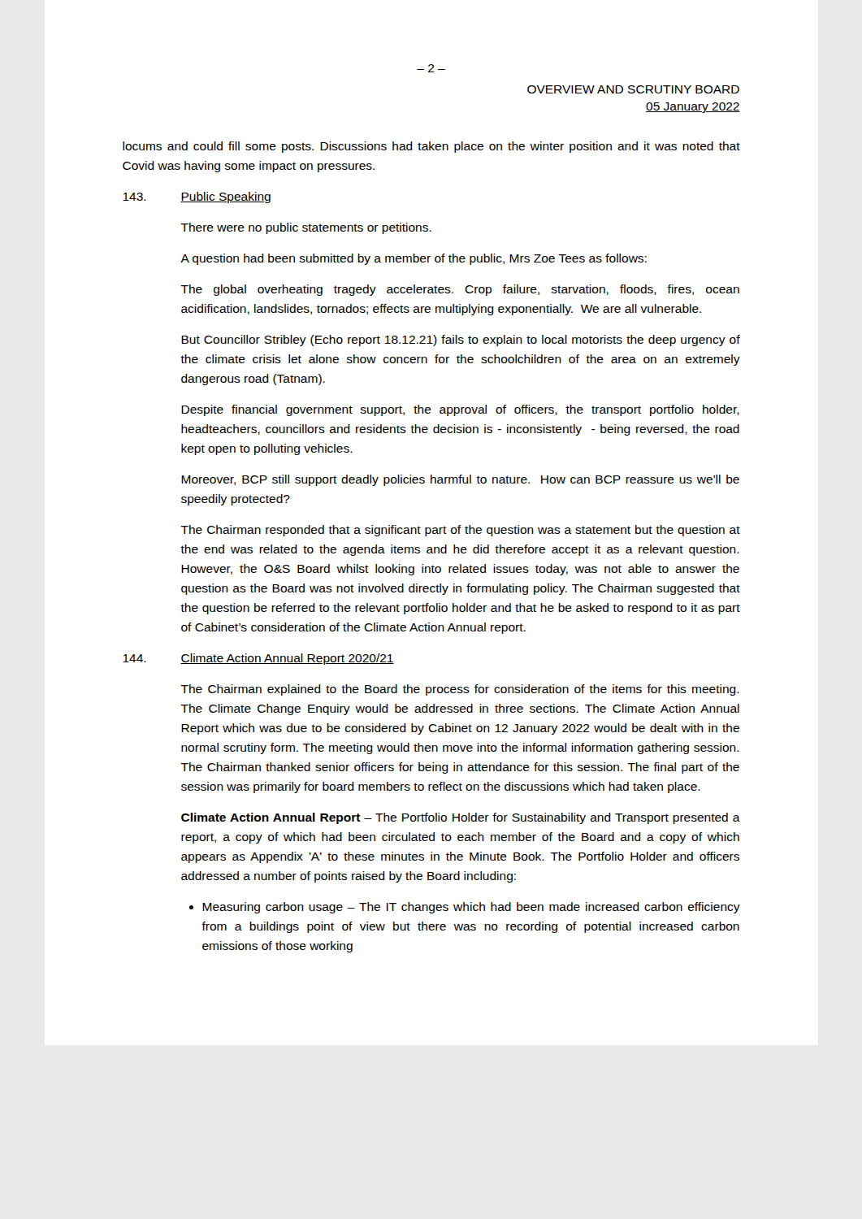– 2 –
OVERVIEW AND SCRUTINY BOARD 05 January 2022
locums and could fill some posts. Discussions had taken place on the winter position and it was noted that Covid was having some impact on pressures.
143.
Public Speaking
There were no public statements or petitions.
A question had been submitted by a member of the public, Mrs Zoe Tees as follows:
The global overheating tragedy accelerates. Crop failure, starvation, floods, fires, ocean acidification, landslides, tornados; effects are multiplying exponentially. We are all vulnerable.
But Councillor Stribley (Echo report 18.12.21) fails to explain to local motorists the deep urgency of the climate crisis let alone show concern for the schoolchildren of the area on an extremely dangerous road (Tatnam).
Despite financial government support, the approval of officers, the transport portfolio holder, headteachers, councillors and residents the decision is - inconsistently - being reversed, the road kept open to polluting vehicles.
Moreover, BCP still support deadly policies harmful to nature. How can BCP reassure us we'll be speedily protected?
The Chairman responded that a significant part of the question was a statement but the question at the end was related to the agenda items and he did therefore accept it as a relevant question. However, the O&S Board whilst looking into related issues today, was not able to answer the question as the Board was not involved directly in formulating policy. The Chairman suggested that the question be referred to the relevant portfolio holder and that he be asked to respond to it as part of Cabinet’s consideration of the Climate Action Annual report.
144.
Climate Action Annual Report 2020/21
The Chairman explained to the Board the process for consideration of the items for this meeting. The Climate Change Enquiry would be addressed in three sections. The Climate Action Annual Report which was due to be considered by Cabinet on 12 January 2022 would be dealt with in the normal scrutiny form. The meeting would then move into the informal information gathering session. The Chairman thanked senior officers for being in attendance for this session. The final part of the session was primarily for board members to reflect on the discussions which had taken place.
Climate Action Annual Report – The Portfolio Holder for Sustainability and Transport presented a report, a copy of which had been circulated to each member of the Board and a copy of which appears as Appendix 'A' to these minutes in the Minute Book. The Portfolio Holder and officers addressed a number of points raised by the Board including:
Measuring carbon usage – The IT changes which had been made increased carbon efficiency from a buildings point of view but there was no recording of potential increased carbon emissions of those working